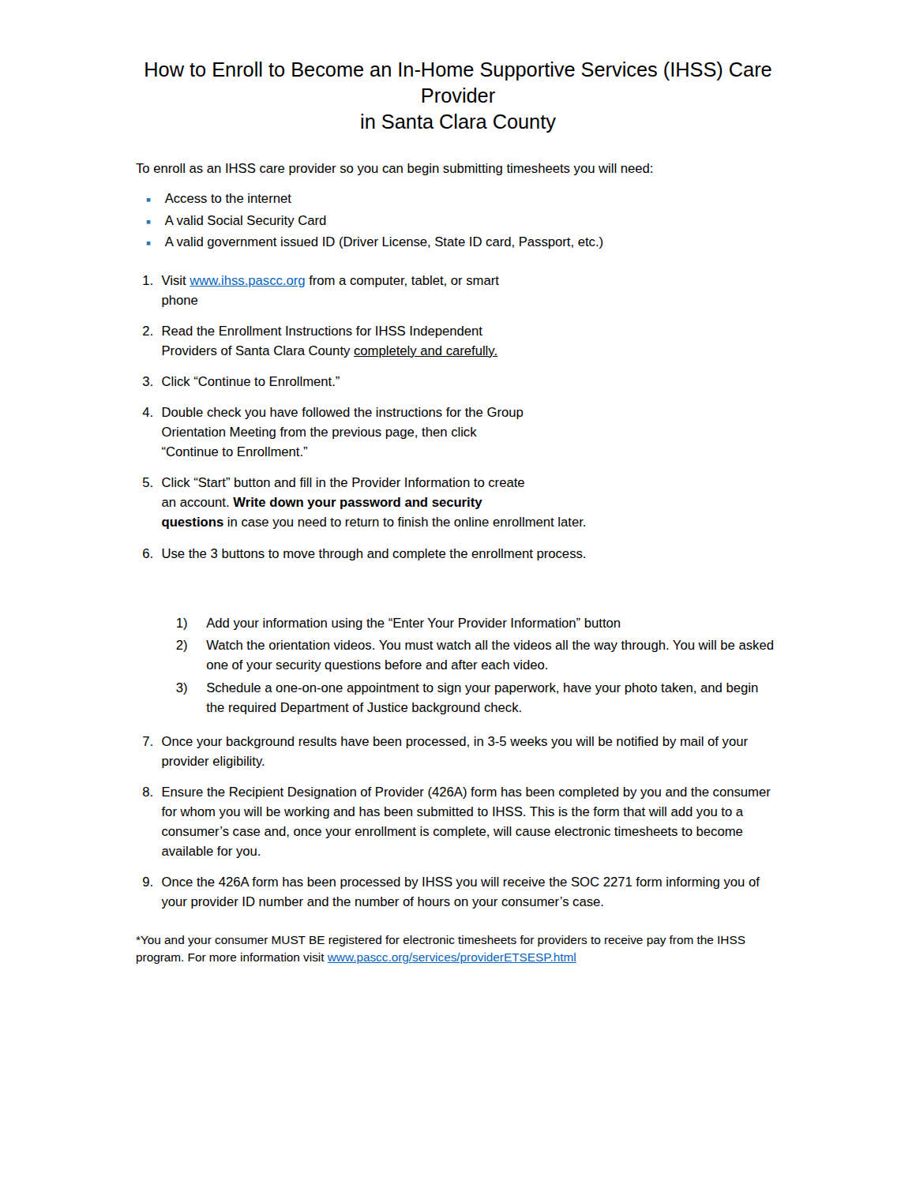How to Enroll to Become an In-Home Supportive Services (IHSS) Care Provider
in Santa Clara County
To enroll as an IHSS care provider so you can begin submitting timesheets you will need:
Access to the internet
A valid Social Security Card
A valid government issued ID (Driver License, State ID card, Passport, etc.)
Visit www.ihss.pascc.org from a computer, tablet, or smart phone
Read the Enrollment Instructions for IHSS Independent Providers of Santa Clara County completely and carefully.
Click “Continue to Enrollment.”
Double check you have followed the instructions for the Group Orientation Meeting from the previous page, then click “Continue to Enrollment.”
Click “Start” button and fill in the Provider Information to create an account. Write down your password and security questions in case you need to return to finish the online enrollment later.
Use the 3 buttons to move through and complete the enrollment process.
Add your information using the “Enter Your Provider Information” button
Watch the orientation videos. You must watch all the videos all the way through. You will be asked one of your security questions before and after each video.
Schedule a one-on-one appointment to sign your paperwork, have your photo taken, and begin the required Department of Justice background check.
Once your background results have been processed, in 3-5 weeks you will be notified by mail of your provider eligibility.
Ensure the Recipient Designation of Provider (426A) form has been completed by you and the consumer for whom you will be working and has been submitted to IHSS. This is the form that will add you to a consumer’s case and, once your enrollment is complete, will cause electronic timesheets to become available for you.
Once the 426A form has been processed by IHSS you will receive the SOC 2271 form informing you of your provider ID number and the number of hours on your consumer’s case.
*You and your consumer MUST BE registered for electronic timesheets for providers to receive pay from the IHSS program. For more information visit www.pascc.org/services/providerETSESP.html